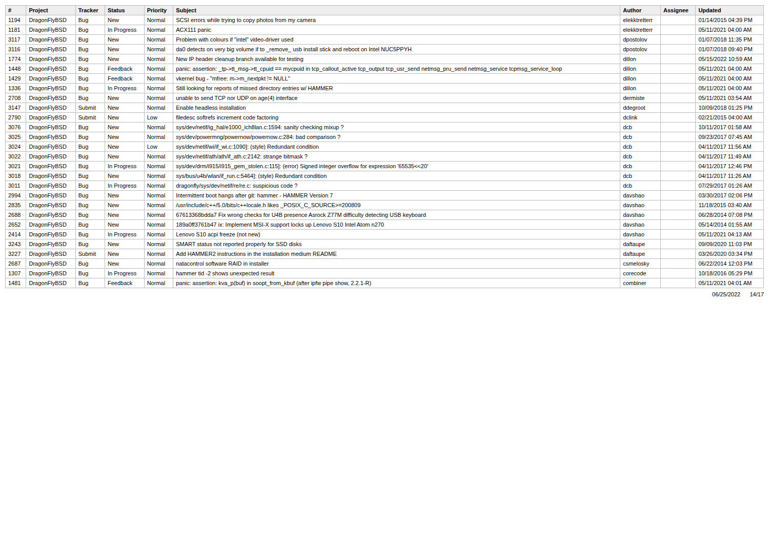| # | Project | Tracker | Status | Priority | Subject | Author | Assignee | Updated |
| --- | --- | --- | --- | --- | --- | --- | --- | --- |
| 1194 | DragonFlyBSD | Bug | New | Normal | SCSI errors while trying to copy photos from my camera | elekktretterr | | 01/14/2015 04:39 PM |
| 1181 | DragonFlyBSD | Bug | In Progress | Normal | ACX111 panic | elekktretterr | | 05/11/2021 04:00 AM |
| 3117 | DragonFlyBSD | Bug | New | Normal | Problem with colours if "intel" video-driver used | dpostolov | | 01/07/2018 11:35 PM |
| 3116 | DragonFlyBSD | Bug | New | Normal | da0 detects on very big volume if to _remove_ usb install stick and reboot on Intel NUC5PPYH | dpostolov | | 01/07/2018 09:40 PM |
| 1774 | DragonFlyBSD | Bug | New | Normal | New IP header cleanup branch available for testing | dillon | | 05/15/2022 10:59 AM |
| 1448 | DragonFlyBSD | Bug | Feedback | Normal | panic: assertion: _tp->tt_msg->tt_cpuid == mycpuid in tcp_callout_active tcp_output tcp_usr_send netmsg_pru_send netmsg_service tcpmsg_service_loop | dillon | | 05/11/2021 04:00 AM |
| 1429 | DragonFlyBSD | Bug | Feedback | Normal | vkernel bug - "mfree: m->m_nextpkt != NULL" | dillon | | 05/11/2021 04:00 AM |
| 1336 | DragonFlyBSD | Bug | In Progress | Normal | Still looking for reports of missed directory entries w/ HAMMER | dillon | | 05/11/2021 04:00 AM |
| 2708 | DragonFlyBSD | Bug | New | Normal | unable to send TCP nor UDP on age(4) interface | dermiste | | 05/11/2021 03:54 AM |
| 3147 | DragonFlyBSD | Submit | New | Normal | Enable headless installation | ddegroot | | 10/09/2018 01:25 PM |
| 2790 | DragonFlyBSD | Submit | New | Low | filedesc softrefs increment code factoring | dclink | | 02/21/2015 04:00 AM |
| 3076 | DragonFlyBSD | Bug | New | Normal | sys/dev/netif/ig_hal/e1000_ich8lan.c:1594: sanity checking mixup ? | dcb | | 10/11/2017 01:58 AM |
| 3025 | DragonFlyBSD | Bug | New | Normal | sys/dev/powermng/powernow/powernow.c:284: bad comparison ? | dcb | | 09/23/2017 07:45 AM |
| 3024 | DragonFlyBSD | Bug | New | Low | sys/dev/netif/wi/if_wi.c:1090]: (style) Redundant condition | dcb | | 04/11/2017 11:56 AM |
| 3022 | DragonFlyBSD | Bug | New | Normal | sys/dev/netif/ath/ath/if_ath.c:2142: strange bitmask ? | dcb | | 04/11/2017 11:49 AM |
| 3021 | DragonFlyBSD | Bug | In Progress | Normal | sys/dev/drm/i915/i915_gem_stolen.c:115]: (error) Signed integer overflow for expression '65535<<20' | dcb | | 04/11/2017 12:46 PM |
| 3018 | DragonFlyBSD | Bug | New | Normal | sys/bus/u4b/wlan/if_run.c:5464]: (style) Redundant condition | dcb | | 04/11/2017 11:26 AM |
| 3011 | DragonFlyBSD | Bug | In Progress | Normal | dragonfly/sys/dev/netif/re/re.c: suspicious code ? | dcb | | 07/29/2017 01:26 AM |
| 2994 | DragonFlyBSD | Bug | New | Normal | Intermittent boot hangs after git: hammer - HAMMER Version 7 | davshao | | 03/30/2017 02:06 PM |
| 2835 | DragonFlyBSD | Bug | New | Normal | /usr/include/c++/5.0/bits/c++locale.h likes _POSIX_C_SOURCE>=200809 | davshao | | 11/18/2015 03:40 AM |
| 2688 | DragonFlyBSD | Bug | New | Normal | 67613368bdda7 Fix wrong checks for U4B presence Asrock Z77M difficulty detecting USB keyboard | davshao | | 06/28/2014 07:08 PM |
| 2652 | DragonFlyBSD | Bug | New | Normal | 189a0ff3761b47 ix: Implement MSI-X support locks up Lenovo S10 Intel Atom n270 | davshao | | 05/14/2014 01:55 AM |
| 2414 | DragonFlyBSD | Bug | In Progress | Normal | Lenovo S10 acpi freeze (not new) | davshao | | 05/11/2021 04:13 AM |
| 3243 | DragonFlyBSD | Bug | New | Normal | SMART status not reported properly for SSD disks | daftaupe | | 09/09/2020 11:03 PM |
| 3227 | DragonFlyBSD | Submit | New | Normal | Add HAMMER2 instructions in the installation medium README | daftaupe | | 03/26/2020 03:34 PM |
| 2687 | DragonFlyBSD | Bug | New | Normal | natacontrol software RAID in installer | csmelosky | | 06/22/2014 12:03 PM |
| 1307 | DragonFlyBSD | Bug | In Progress | Normal | hammer tid -2 shows unexpected result | corecode | | 10/18/2016 05:29 PM |
| 1481 | DragonFlyBSD | Bug | Feedback | Normal | panic: assertion: kva_p(buf) in soopt_from_kbuf (after ipfw pipe show, 2.2.1-R) | combiner | | 05/11/2021 04:01 AM |
06/25/2022 14/17